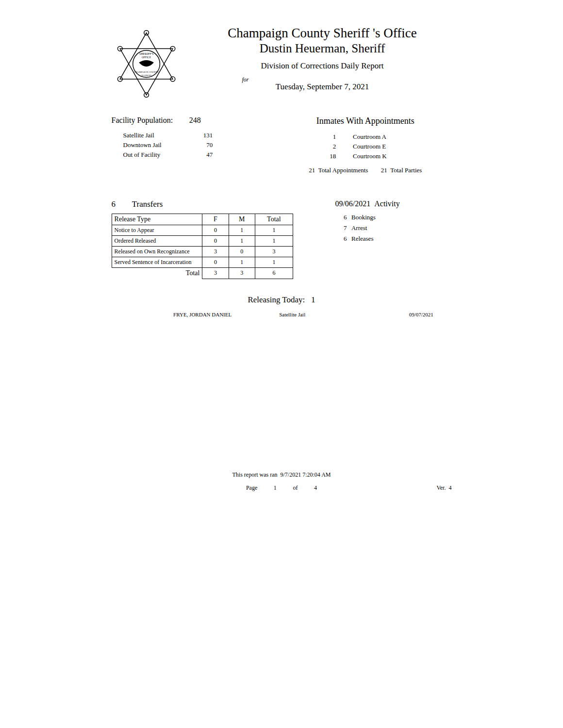SHERIFF'S OFFICE CHAMPAIGN COUNTY ILLINOIS
Champaign County Sheriff 's Office
Dustin Heuerman, Sheriff
Division of Corrections Daily Report
for
Tuesday, September 7, 2021
Facility Population:248
| Satellite Jail | 131 |
| Downtown Jail | 70 |
| Out of Facility | 47 |
Inmates With Appointments
| 1 | Courtroom A |
| 2 | Courtroom E |
| 18 | Courtroom K |
21 Total Appointments 21 Total Parties
6 Transfers
| Release Type | F | M | Total |
| --- | --- | --- | --- |
| Notice to Appear | 0 | 1 | 1 |
| Ordered Released | 0 | 1 | 1 |
| Released on Own Recognizance | 3 | 0 | 3 |
| Served Sentence of Incarceration | 0 | 1 | 1 |
| Total | 3 | 3 | 6 |
09/06/2021 Activity
6 Bookings
7 Arrest
6 Releases
Releasing Today: 1
| FRYE, JORDAN DANIEL | Satellite Jail | 09/07/2021 |
This report was ran 9/7/2021 7:20:04 AM
Page1of4
Ver. 4